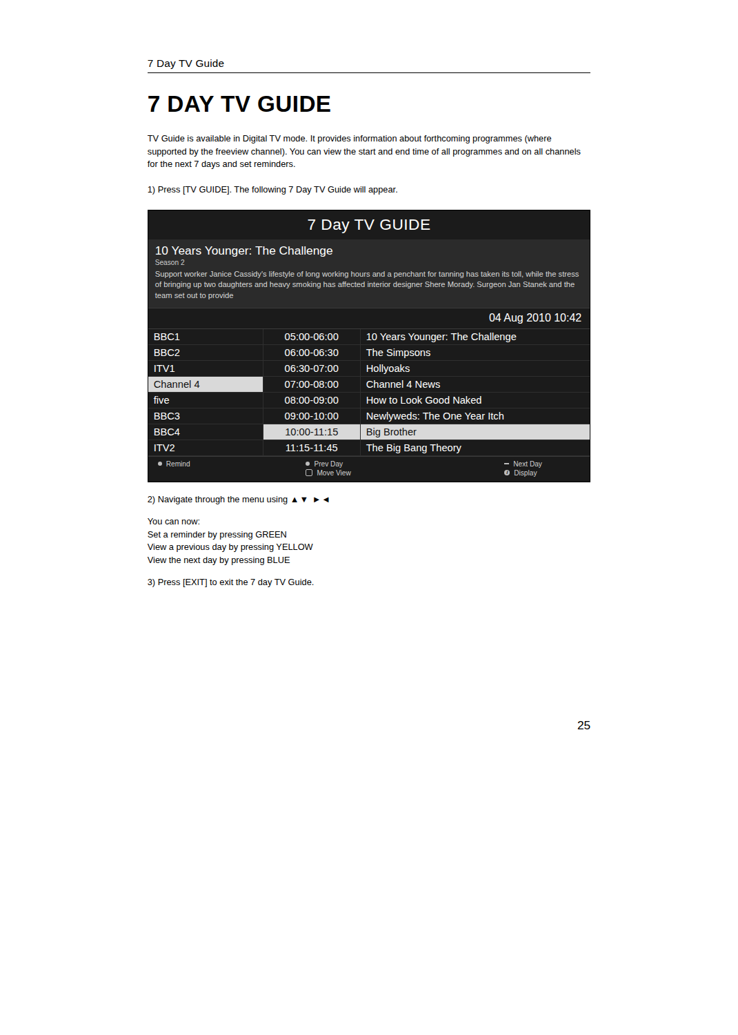7 Day TV Guide
7 DAY TV GUIDE
TV Guide is available in Digital TV mode. It provides information about forthcoming programmes (where supported by the freeview channel). You can view the start and end time of all programmes and on all channels for the next 7 days and set reminders.
1) Press [TV GUIDE]. The following 7 Day TV Guide will appear.
7 Day TV GUIDE
10 Years Younger: The Challenge
Season 2
Support worker Janice Cassidy's lifestyle of long working hours and a penchant for tanning has taken its toll, while the stress of bringing up two daughters and heavy smoking has affected interior designer Shere Morady. Surgeon Jan Stanek and the team set out to provide
04 Aug 2010 10:42
| BBC1 | 05:00-06:00 | 10 Years Younger: The Challenge |
| BBC2 | 06:00-06:30 | The Simpsons |
| ITV1 | 06:30-07:00 | Hollyoaks |
| Channel 4 | 07:00-08:00 | Channel 4 News |
| five | 08:00-09:00 | How to Look Good Naked |
| BBC3 | 09:00-10:00 | Newlyweds: The One Year Itch |
| BBC4 | 10:00-11:15 | Big Brother |
| ITV2 | 11:15-11:45 | The Big Bang Theory |
Remind
Prev Day
Move View
Next Day
iDisplay
2) Navigate through the menu using ▲▼ ►◄
You can now:
Set a reminder by pressing GREEN
View a previous day by pressing YELLOW
View the next day by pressing BLUE
3) Press [EXIT] to exit the 7 day TV Guide.
25